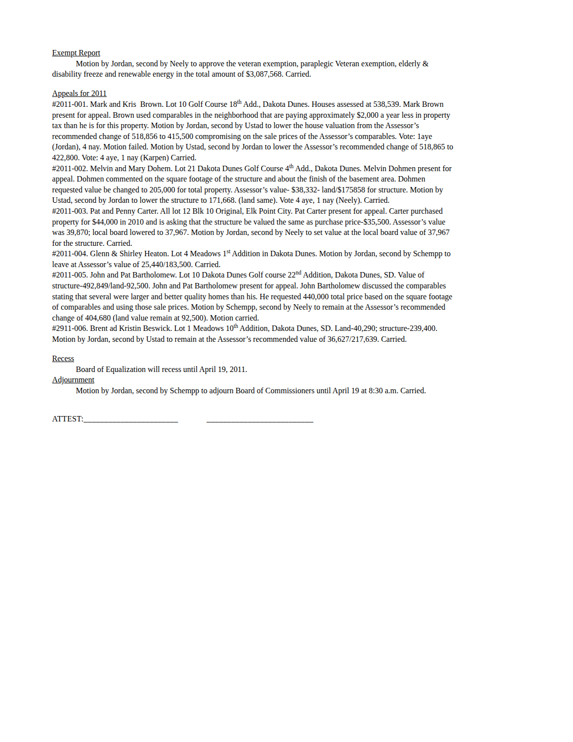Exempt Report
Motion by Jordan, second by Neely to approve the veteran exemption, paraplegic Veteran exemption, elderly & disability freeze and renewable energy in the total amount of $3,087,568. Carried.
Appeals for 2011
#2011-001. Mark and Kris Brown. Lot 10 Golf Course 18th Add., Dakota Dunes. Houses assessed at 538,539. Mark Brown present for appeal. Brown used comparables in the neighborhood that are paying approximately $2,000 a year less in property tax than he is for this property. Motion by Jordan, second by Ustad to lower the house valuation from the Assessor’s recommended change of 518,856 to 415,500 compromising on the sale prices of the Assessor’s comparables. Vote: 1aye (Jordan), 4 nay. Motion failed. Motion by Ustad, second by Jordan to lower the Assessor’s recommended change of 518,865 to 422,800. Vote: 4 aye, 1 nay (Karpen) Carried.
#2011-002. Melvin and Mary Dohem. Lot 21 Dakota Dunes Golf Course 4th Add., Dakota Dunes. Melvin Dohmen present for appeal. Dohmen commented on the square footage of the structure and about the finish of the basement area. Dohmen requested value be changed to 205,000 for total property. Assessor’s value- $38,332- land/$175858 for structure. Motion by Ustad, second by Jordan to lower the structure to 171,668. (land same). Vote 4 aye, 1 nay (Neely). Carried.
#2011-003. Pat and Penny Carter. All lot 12 Blk 10 Original, Elk Point City. Pat Carter present for appeal. Carter purchased property for $44,000 in 2010 and is asking that the structure be valued the same as purchase price-$35,500. Assessor’s value was 39,870; local board lowered to 37,967. Motion by Jordan, second by Neely to set value at the local board value of 37,967 for the structure. Carried.
#2011-004. Glenn & Shirley Heaton. Lot 4 Meadows 1st Addition in Dakota Dunes. Motion by Jordan, second by Schempp to leave at Assessor’s value of 25,440/183,500. Carried.
#2011-005. John and Pat Bartholomew. Lot 10 Dakota Dunes Golf course 22nd Addition, Dakota Dunes, SD. Value of structure-492,849/land-92,500. John and Pat Bartholomew present for appeal. John Bartholomew discussed the comparables stating that several were larger and better quality homes than his. He requested 440,000 total price based on the square footage of comparables and using those sale prices. Motion by Schempp, second by Neely to remain at the Assessor’s recommended change of 404,680 (land value remain at 92,500). Motion carried.
#2911-006. Brent ad Kristin Beswick. Lot 1 Meadows 10th Addition, Dakota Dunes, SD. Land-40,290; structure-239,400. Motion by Jordan, second by Ustad to remain at the Assessor’s recommended value of 36,627/217,639. Carried.
Recess
Board of Equalization will recess until April 19, 2011.
Adjournment
Motion by Jordan, second by Schempp to adjourn Board of Commissioners until April 19 at 8:30 a.m. Carried.
ATTEST:_______________________ __________________________